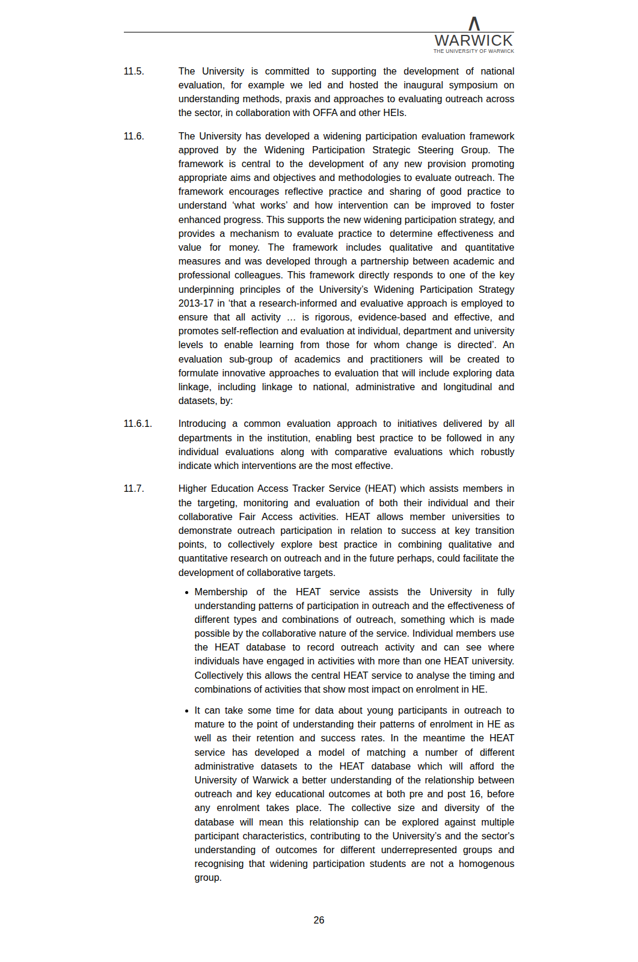∧
WARWICK
THE UNIVERSITY OF WARWICK
11.5.
The University is committed to supporting the development of national evaluation, for example we led and hosted the inaugural symposium on understanding methods, praxis and approaches to evaluating outreach across the sector, in collaboration with OFFA and other HEIs.
11.6.
The University has developed a widening participation evaluation framework approved by the Widening Participation Strategic Steering Group. The framework is central to the development of any new provision promoting appropriate aims and objectives and methodologies to evaluate outreach. The framework encourages reflective practice and sharing of good practice to understand ‘what works’ and how intervention can be improved to foster enhanced progress. This supports the new widening participation strategy, and provides a mechanism to evaluate practice to determine effectiveness and value for money. The framework includes qualitative and quantitative measures and was developed through a partnership between academic and professional colleagues. This framework directly responds to one of the key underpinning principles of the University’s Widening Participation Strategy 2013-17 in ‘that a research-informed and evaluative approach is employed to ensure that all activity … is rigorous, evidence-based and effective, and promotes self-reflection and evaluation at individual, department and university levels to enable learning from those for whom change is directed’. An evaluation sub-group of academics and practitioners will be created to formulate innovative approaches to evaluation that will include exploring data linkage, including linkage to national, administrative and longitudinal and datasets, by:
11.6.1.
Introducing a common evaluation approach to initiatives delivered by all departments in the institution, enabling best practice to be followed in any individual evaluations along with comparative evaluations which robustly indicate which interventions are the most effective.
11.7.
Higher Education Access Tracker Service (HEAT) which assists members in the targeting, monitoring and evaluation of both their individual and their collaborative Fair Access activities. HEAT allows member universities to demonstrate outreach participation in relation to success at key transition points, to collectively explore best practice in combining qualitative and quantitative research on outreach and in the future perhaps, could facilitate the development of collaborative targets.
Membership of the HEAT service assists the University in fully understanding patterns of participation in outreach and the effectiveness of different types and combinations of outreach, something which is made possible by the collaborative nature of the service. Individual members use the HEAT database to record outreach activity and can see where individuals have engaged in activities with more than one HEAT university. Collectively this allows the central HEAT service to analyse the timing and combinations of activities that show most impact on enrolment in HE.
It can take some time for data about young participants in outreach to mature to the point of understanding their patterns of enrolment in HE as well as their retention and success rates. In the meantime the HEAT service has developed a model of matching a number of different administrative datasets to the HEAT database which will afford the University of Warwick a better understanding of the relationship between outreach and key educational outcomes at both pre and post 16, before any enrolment takes place. The collective size and diversity of the database will mean this relationship can be explored against multiple participant characteristics, contributing to the University’s and the sector's understanding of outcomes for different underrepresented groups and recognising that widening participation students are not a homogenous group.
26